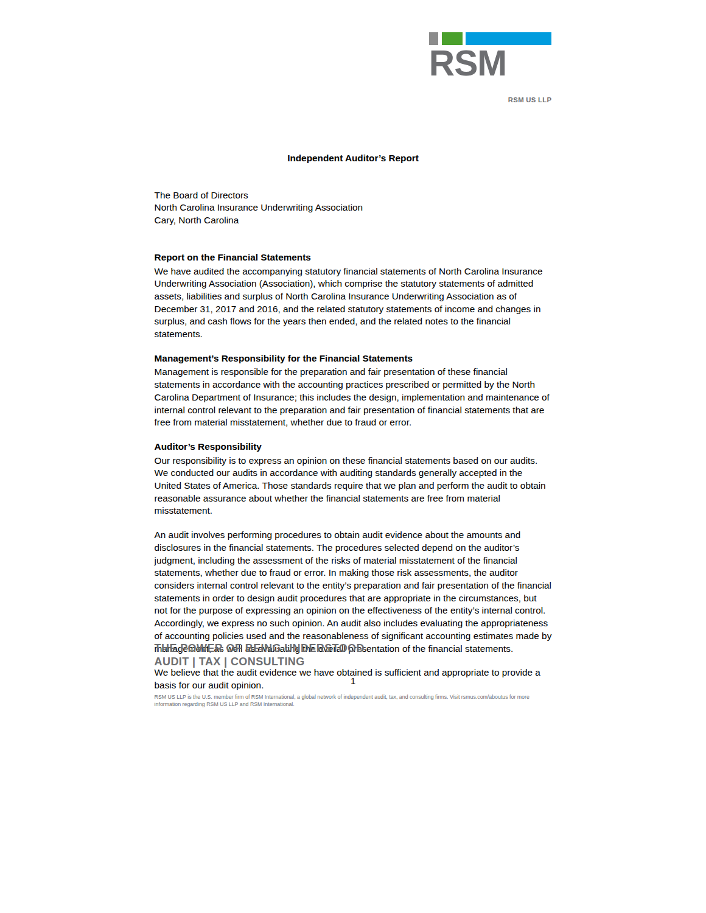RSM
RSM US LLP
Independent Auditor’s Report
The Board of Directors
North Carolina Insurance Underwriting Association
Cary, North Carolina
Report on the Financial Statements
We have audited the accompanying statutory financial statements of North Carolina Insurance Underwriting Association (Association), which comprise the statutory statements of admitted assets, liabilities and surplus of North Carolina Insurance Underwriting Association as of December 31, 2017 and 2016, and the related statutory statements of income and changes in surplus, and cash flows for the years then ended, and the related notes to the financial statements.
Management’s Responsibility for the Financial Statements
Management is responsible for the preparation and fair presentation of these financial statements in accordance with the accounting practices prescribed or permitted by the North Carolina Department of Insurance; this includes the design, implementation and maintenance of internal control relevant to the preparation and fair presentation of financial statements that are free from material misstatement, whether due to fraud or error.
Auditor’s Responsibility
Our responsibility is to express an opinion on these financial statements based on our audits. We conducted our audits in accordance with auditing standards generally accepted in the United States of America. Those standards require that we plan and perform the audit to obtain reasonable assurance about whether the financial statements are free from material misstatement.
An audit involves performing procedures to obtain audit evidence about the amounts and disclosures in the financial statements. The procedures selected depend on the auditor’s judgment, including the assessment of the risks of material misstatement of the financial statements, whether due to fraud or error. In making those risk assessments, the auditor considers internal control relevant to the entity’s preparation and fair presentation of the financial statements in order to design audit procedures that are appropriate in the circumstances, but not for the purpose of expressing an opinion on the effectiveness of the entity’s internal control. Accordingly, we express no such opinion. An audit also includes evaluating the appropriateness of accounting policies used and the reasonableness of significant accounting estimates made by management, as well as evaluating the overall presentation of the financial statements.
We believe that the audit evidence we have obtained is sufficient and appropriate to provide a basis for our audit opinion.
THE POWER OF BEING UNDERSTOOD
AUDIT | TAX | CONSULTING
1
RSM US LLP is the U.S. member firm of RSM International, a global network of independent audit, tax, and consulting firms. Visit rsmus.com/aboutus for more information regarding RSM US LLP and RSM International.